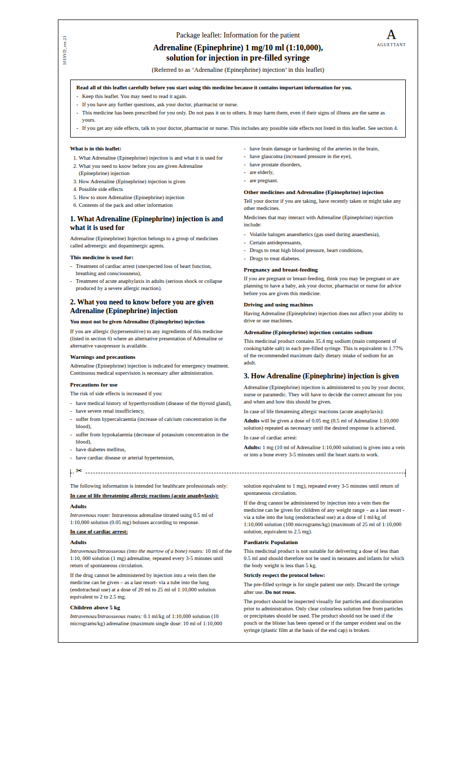1019VD_ver.21
A AGUETTANT
Package leaflet: Information for the patient
Adrenaline (Epinephrine) 1 mg/10 ml (1:10,000),
solution for injection in pre-filled syringe
(Referred to as ‘Adrenaline (Epinephrine) injection’ in this leaflet)
Read all of this leaflet carefully before you start using this medicine because it contains important information for you.
Keep this leaflet. You may need to read it again.
If you have any further questions, ask your doctor, pharmacist or nurse.
This medicine has been prescribed for you only. Do not pass it on to others. It may harm them, even if their signs of illness are the same as yours.
If you get any side effects, talk to your doctor, pharmacist or nurse. This includes any possible side effects not listed in this leaflet. See section 4.
What is in this leaflet:
What Adrenaline (Epinephrine) injection is and what it is used for
What you need to know before you are given Adrenaline (Epinephrine) injection
How Adrenaline (Epinephrine) injection is given
Possible side effects
How to store Adrenaline (Epinephrine) injection
Contents of the pack and other information
1. What Adrenaline (Epinephrine) injection is and what it is used for
Adrenaline (Epinephrine) Injection belongs to a group of medicines called adrenergic and dopaminergic agents.
This medicine is used for:
Treatment of cardiac arrest (unexpected loss of heart function, breathing and consciousness),
Treatment of acute anaphylaxis in adults (serious shock or collapse produced by a severe allergic reaction).
2. What you need to know before you are given Adrenaline (Epinephrine) injection
You must not be given Adrenaline (Epinephrine) injection
If you are allergic (hypersensitive) to any ingredients of this medicine (listed in section 6) where an alternative presentation of Adrenaline or alternative vasopressor is available.
Warnings and precautions
Adrenaline (Epinephrine) injection is indicated for emergency treatment. Continuous medical supervision is necessary after administration.
Precautions for use
The risk of side effects is increased if you:
have medical history of hyperthyroidism (disease of the thyroid gland),
have severe renal insufficiency,
suffer from hypercalcaemia (increase of calcium concentration in the blood),
suffer from hypokalaemia (decrease of potassium concentration in the blood),
have diabetes mellitus,
have cardiac disease or arterial hypertension,
have brain damage or hardening of the arteries in the brain,
have glaucoma (increased pressure in the eye),
have prostate disorders,
are elderly,
are pregnant.
Other medicines and Adrenaline (Epinephrine) injection
Tell your doctor if you are taking, have recently taken or might take any other medicines.
Medicines that may interact with Adrenaline (Epinephrine) injection include:
Volatile halogen anaesthetics (gas used during anaesthesia),
Certain antidepressants,
Drugs to treat high blood pressure, heart conditions,
Drugs to treat diabetes.
Pregnancy and breast-feeding
If you are pregnant or breast-feeding, think you may be pregnant or are planning to have a baby, ask your doctor, pharmacist or nurse for advice before you are given this medicine.
Driving and using machines
Having Adrenaline (Epinephrine) injection does not affect your ability to drive or use machines.
Adrenaline (Epinephrine) injection contains sodium
This medicinal product contains 35.4 mg sodium (main component of cooking/table salt) in each pre-filled syringe. This is equivalent to 1.77% of the recommended maximum daily dietary intake of sodium for an adult.
3. How Adrenaline (Epinephrine) injection is given
Adrenaline (Epinephrine) injection is administered to you by your doctor, nurse or paramedic. They will have to decide the correct amount for you and when and how this should be given.
In case of life threatening allergic reactions (acute anaphylaxis):
Adults will be given a dose of 0.05 mg (0.5 ml of Adrenaline 1:10,000 solution) repeated as necessary until the desired response is achieved.
In case of cardiac arrest:
Adults: 1 mg (10 ml of Adrenaline 1:10,000 solution) is given into a vein or into a bone every 3-5 minutes until the heart starts to work.
✂
The following information is intended for healthcare professionals only:
In case of life threatening allergic reactions (acute anaphylaxis):
Adults
Intravenous route: Intravenous adrenaline titrated using 0.5 ml of 1:10,000 solution (0.05 mg) boluses according to response.
In case of cardiac arrest:
Adults
Intravenous/Intraosseous (into the marrow of a bone) routes: 10 ml of the 1:10, 000 solution (1 mg) adrenaline, repeated every 3-5 minutes until return of spontaneous circulation.
If the drug cannot be administered by injection into a vein then the medicine can be given – as a last resort- via a tube into the lung (endotracheal use) at a dose of 20 ml to 25 ml of 1:10,000 solution equivalent to 2 to 2.5 mg.
Children above 5 kg
Intravenous/Intraosseous routes: 0.1 ml/kg of 1:10,000 solution (10 micrograms/kg) adrenaline (maximum single dose: 10 ml of 1:10,000 solution equivalent to 1 mg), repeated every 3-5 minutes until return of spontaneous circulation.
If the drug cannot be administered by injection into a vein then the medicine can be given for children of any weight range – as a last resort - via a tube into the lung (endotracheal use) at a dose of 1 ml/kg of 1:10,000 solution (100 micrograms/kg) (maximum of 25 ml of 1:10,000 solution, equivalent to 2.5 mg).
Paediatric Population
This medicinal product is not suitable for delivering a dose of less than 0.5 ml and should therefore not be used in neonates and infants for which the body weight is less than 5 kg.
Strictly respect the protocol below:
The pre-filled syringe is for single patient use only. Discard the syringe after use. Do not reuse.
The product should be inspected visually for particles and discolouration prior to administration. Only clear colourless solution free from particles or precipitates should be used. The product should not be used if the pouch or the blister has been opened or if the tamper evident seal on the syringe (plastic film at the basis of the end cap) is broken.